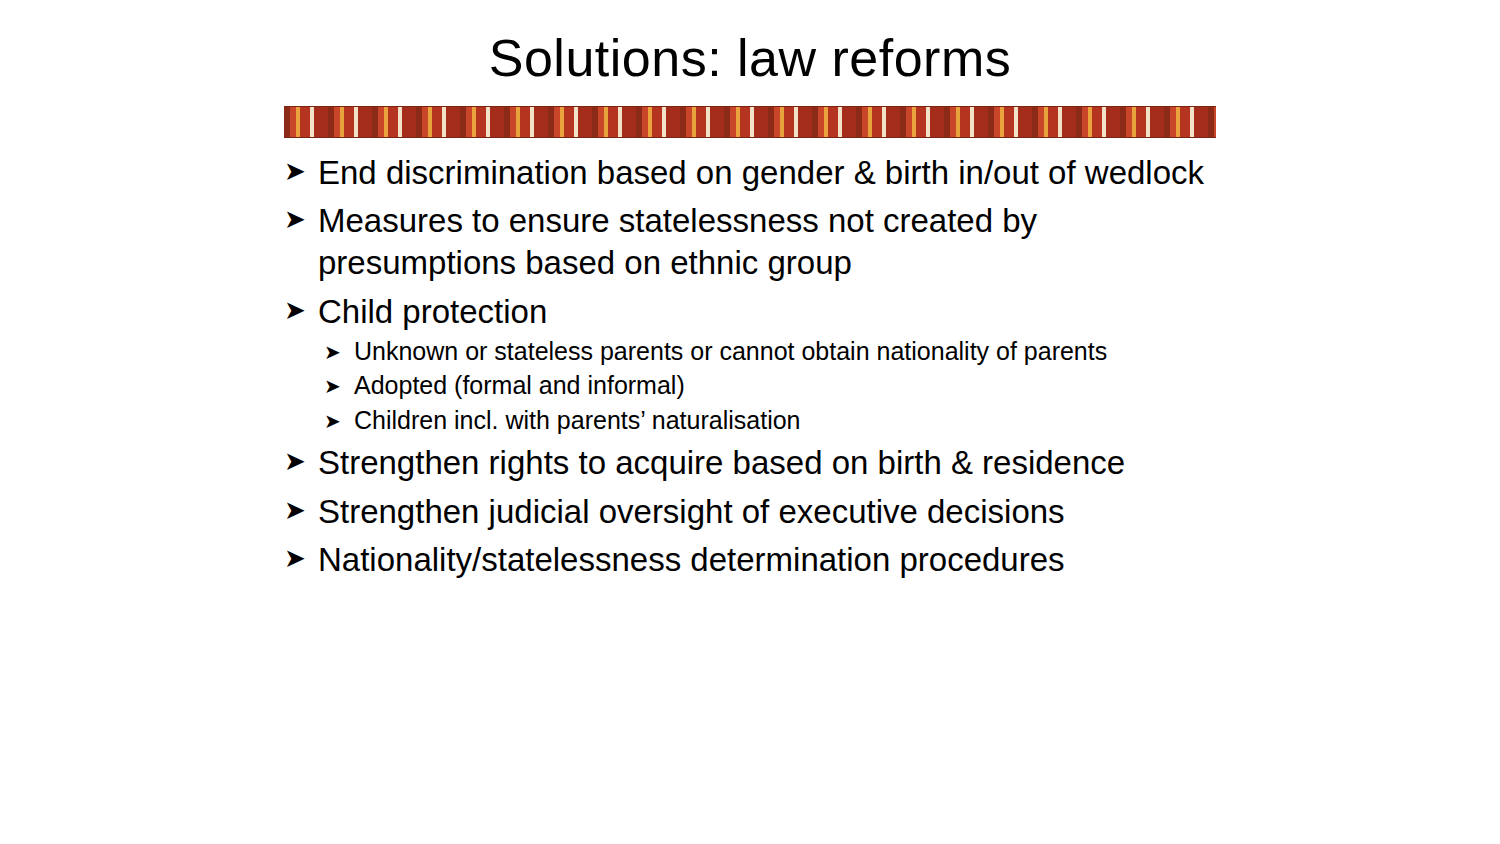Solutions: law reforms
End discrimination based on gender & birth in/out of wedlock
Measures to ensure statelessness not created by presumptions based on ethnic group
Child protection
Unknown or stateless parents or cannot obtain nationality of parents
Adopted (formal and informal)
Children incl. with parents’ naturalisation
Strengthen rights to acquire based on birth & residence
Strengthen judicial oversight of executive decisions
Nationality/statelessness determination procedures